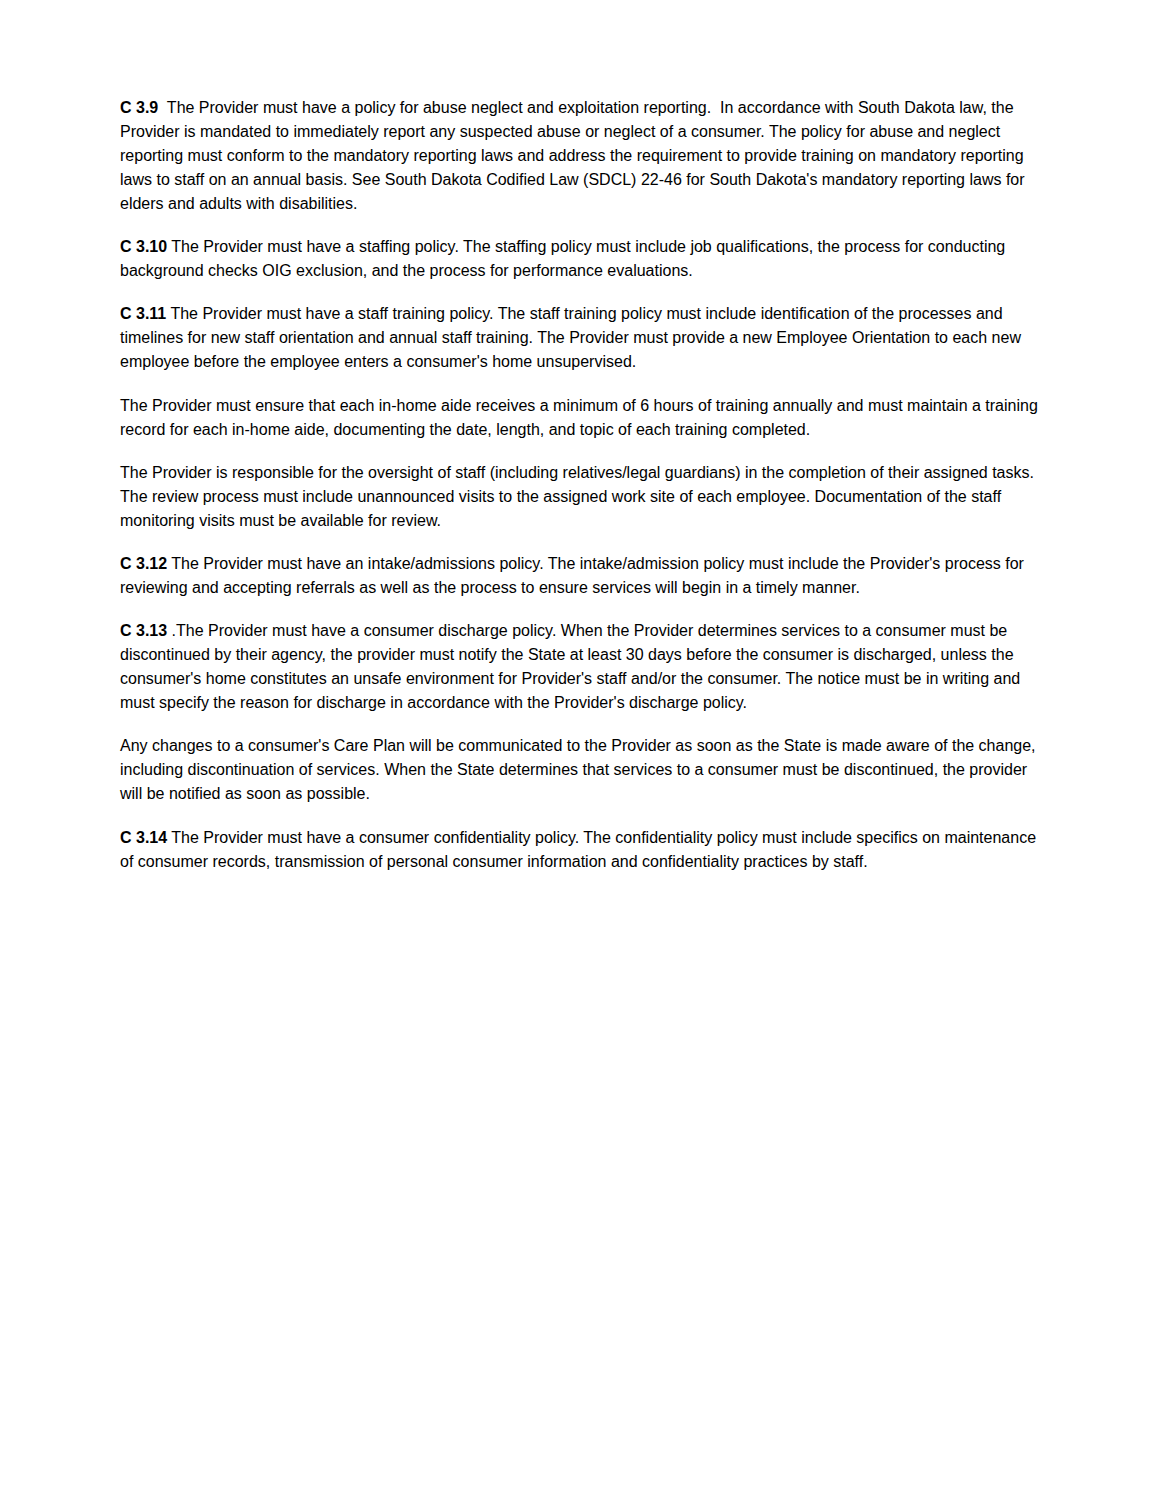C 3.9 The Provider must have a policy for abuse neglect and exploitation reporting. In accordance with South Dakota law, the Provider is mandated to immediately report any suspected abuse or neglect of a consumer. The policy for abuse and neglect reporting must conform to the mandatory reporting laws and address the requirement to provide training on mandatory reporting laws to staff on an annual basis. See South Dakota Codified Law (SDCL) 22-46 for South Dakota's mandatory reporting laws for elders and adults with disabilities.
C 3.10 The Provider must have a staffing policy. The staffing policy must include job qualifications, the process for conducting background checks OIG exclusion, and the process for performance evaluations.
C 3.11 The Provider must have a staff training policy. The staff training policy must include identification of the processes and timelines for new staff orientation and annual staff training. The Provider must provide a new Employee Orientation to each new employee before the employee enters a consumer's home unsupervised.
The Provider must ensure that each in-home aide receives a minimum of 6 hours of training annually and must maintain a training record for each in-home aide, documenting the date, length, and topic of each training completed.
The Provider is responsible for the oversight of staff (including relatives/legal guardians) in the completion of their assigned tasks. The review process must include unannounced visits to the assigned work site of each employee. Documentation of the staff monitoring visits must be available for review.
C 3.12 The Provider must have an intake/admissions policy. The intake/admission policy must include the Provider's process for reviewing and accepting referrals as well as the process to ensure services will begin in a timely manner.
C 3.13 .The Provider must have a consumer discharge policy. When the Provider determines services to a consumer must be discontinued by their agency, the provider must notify the State at least 30 days before the consumer is discharged, unless the consumer's home constitutes an unsafe environment for Provider's staff and/or the consumer. The notice must be in writing and must specify the reason for discharge in accordance with the Provider's discharge policy.
Any changes to a consumer's Care Plan will be communicated to the Provider as soon as the State is made aware of the change, including discontinuation of services. When the State determines that services to a consumer must be discontinued, the provider will be notified as soon as possible.
C 3.14 The Provider must have a consumer confidentiality policy. The confidentiality policy must include specifics on maintenance of consumer records, transmission of personal consumer information and confidentiality practices by staff.